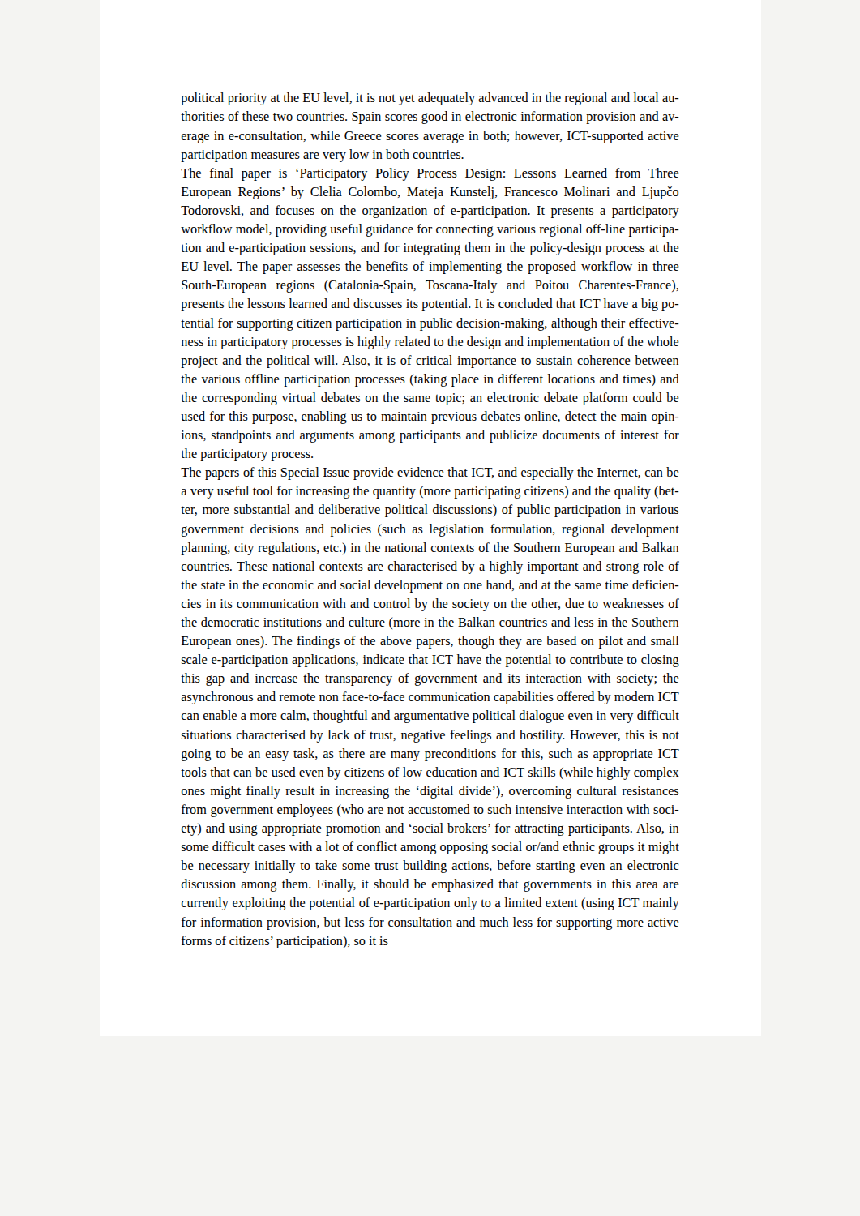political priority at the EU level, it is not yet adequately advanced in the regional and local authorities of these two countries. Spain scores good in electronic information provision and average in e-consultation, while Greece scores average in both; however, ICT-supported active participation measures are very low in both countries.
The final paper is ‘Participatory Policy Process Design: Lessons Learned from Three European Regions’ by Clelia Colombo, Mateja Kunstelj, Francesco Molinari and Ljupčo Todorovski, and focuses on the organization of e-participation. It presents a participatory workflow model, providing useful guidance for connecting various regional off-line participation and e-participation sessions, and for integrating them in the policy-design process at the EU level. The paper assesses the benefits of implementing the proposed workflow in three South-European regions (Catalonia-Spain, Toscana-Italy and Poitou Charentes-France), presents the lessons learned and discusses its potential. It is concluded that ICT have a big potential for supporting citizen participation in public decision-making, although their effectiveness in participatory processes is highly related to the design and implementation of the whole project and the political will. Also, it is of critical importance to sustain coherence between the various offline participation processes (taking place in different locations and times) and the corresponding virtual debates on the same topic; an electronic debate platform could be used for this purpose, enabling us to maintain previous debates online, detect the main opinions, standpoints and arguments among participants and publicize documents of interest for the participatory process.
The papers of this Special Issue provide evidence that ICT, and especially the Internet, can be a very useful tool for increasing the quantity (more participating citizens) and the quality (better, more substantial and deliberative political discussions) of public participation in various government decisions and policies (such as legislation formulation, regional development planning, city regulations, etc.) in the national contexts of the Southern European and Balkan countries. These national contexts are characterised by a highly important and strong role of the state in the economic and social development on one hand, and at the same time deficiencies in its communication with and control by the society on the other, due to weaknesses of the democratic institutions and culture (more in the Balkan countries and less in the Southern European ones). The findings of the above papers, though they are based on pilot and small scale e-participation applications, indicate that ICT have the potential to contribute to closing this gap and increase the transparency of government and its interaction with society; the asynchronous and remote non face-to-face communication capabilities offered by modern ICT can enable a more calm, thoughtful and argumentative political dialogue even in very difficult situations characterised by lack of trust, negative feelings and hostility. However, this is not going to be an easy task, as there are many preconditions for this, such as appropriate ICT tools that can be used even by citizens of low education and ICT skills (while highly complex ones might finally result in increasing the ‘digital divide’), overcoming cultural resistances from government employees (who are not accustomed to such intensive interaction with society) and using appropriate promotion and ‘social brokers’ for attracting participants. Also, in some difficult cases with a lot of conflict among opposing social or/and ethnic groups it might be necessary initially to take some trust building actions, before starting even an electronic discussion among them. Finally, it should be emphasized that governments in this area are currently exploiting the potential of e-participation only to a limited extent (using ICT mainly for information provision, but less for consultation and much less for supporting more active forms of citizens’ participation), so it is